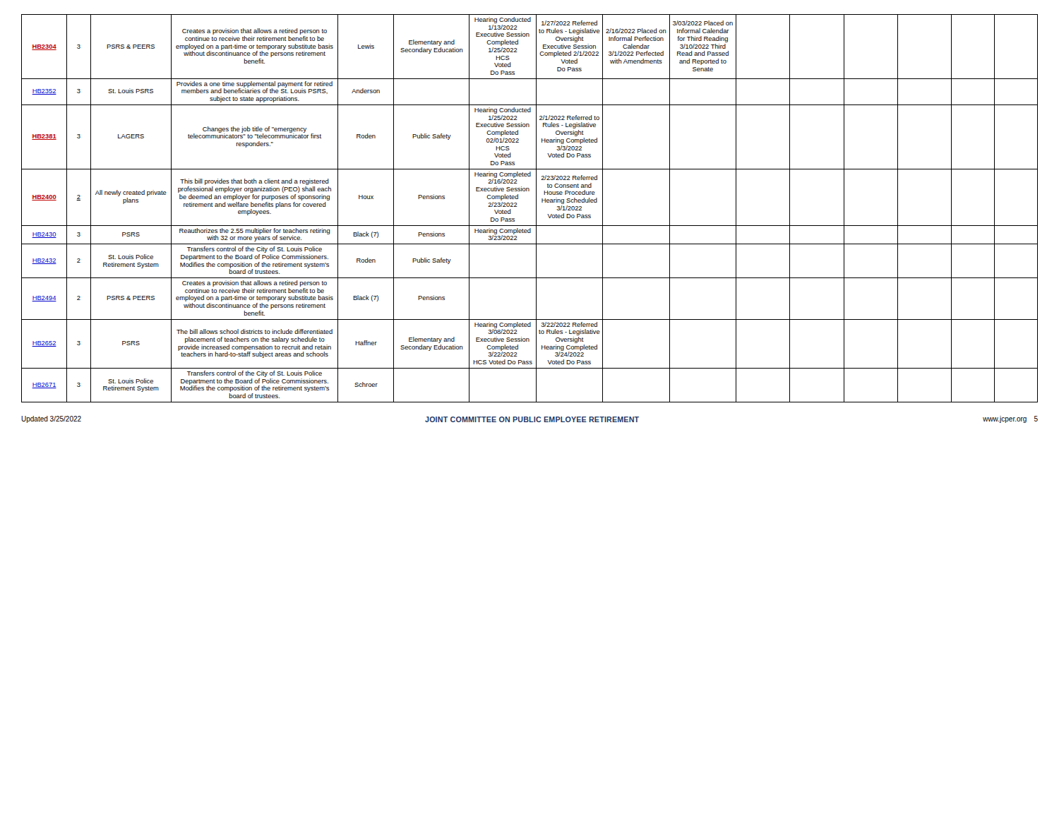| HB2304 | 3 | PSRS & PEERS | Creates a provision that allows a retired person to continue to receive their retirement benefit to be employed on a part-time or temporary substitute basis without discontinuance of the persons retirement benefit. | Lewis | Elementary and Secondary Education | Hearing Conducted 1/13/2022 Executive Session Completed 1/25/2022 HCS Voted Do Pass | 1/27/2022 Referred to Rules - Legislative Oversight Executive Session Completed 2/1/2022 Voted Do Pass | 2/16/2022 Placed on Informal Perfection Calendar 3/1/2022 Perfected with Amendments | 3/03/2022 Placed on Informal Calendar for Third Reading 3/10/2022 Third Read and Passed and Reported to Senate | | | | | | |
| HB2352 | 3 | St. Louis PSRS | Provides a one time supplemental payment for retired members and beneficiaries of the St. Louis PSRS, subject to state appropriations. | Anderson | | | | | | | | | | | |
| HB2381 | 3 | LAGERS | Changes the job title of "emergency telecommunicators" to "telecommunicator first responders." | Roden | Public Safety | Hearing Conducted 1/25/2022 Executive Session Completed 02/01/2022 HCS Voted Do Pass | 2/1/2022 Referred to Rules - Legislative Oversight Hearing Completed 3/3/2022 Voted Do Pass | | | | | | | | |
| HB2400 | 2 | All newly created private plans | This bill provides that both a client and a registered professional employer organization (PEO) shall each be deemed an employer for purposes of sponsoring retirement and welfare benefits plans for covered employees. | Houx | Pensions | Hearing Completed 2/16/2022 Executive Session Completed 2/23/2022 Voted Do Pass | 2/23/2022 Referred to Consent and House Procedure Hearing Scheduled 3/1/2022 Voted Do Pass | | | | | | | | |
| HB2430 | 3 | PSRS | Reauthorizes the 2.55 multiplier for teachers retiring with 32 or more years of service. | Black (7) | Pensions | Hearing Completed 3/23/2022 | | | | | | | | | |
| HB2432 | 2 | St. Louis Police Retirement System | Transfers control of the City of St. Louis Police Department to the Board of Police Commissioners. Modifies the composition of the retirement system's board of trustees. | Roden | Public Safety | | | | | | | | | | |
| HB2494 | 2 | PSRS & PEERS | Creates a provision that allows a retired person to continue to receive their retirement benefit to be employed on a part-time or temporary substitute basis without discontinuance of the persons retirement benefit. | Black (7) | Pensions | | | | | | | | | | |
| HB2652 | 3 | PSRS | The bill allows school districts to include differentiated placement of teachers on the salary schedule to provide increased compensation to recruit and retain teachers in hard-to-staff subject areas and schools | Haffner | Elementary and Secondary Education | Hearing Completed 3/08/2022 Executive Session Completed 3/22/2022 HCS Voted Do Pass | 3/22/2022 Referred to Rules - Legislative Oversight Hearing Completed 3/24/2022 Voted Do Pass | | | | | | | | |
| HB2671 | 3 | St. Louis Police Retirement System | Transfers control of the City of St. Louis Police Department to the Board of Police Commissioners. Modifies the composition of the retirement system's board of trustees. | Schroer | | | | | | | | | | | |
Updated 3/25/2022
JOINT COMMITTEE ON PUBLIC EMPLOYEE RETIREMENT
www.jcper.org 5